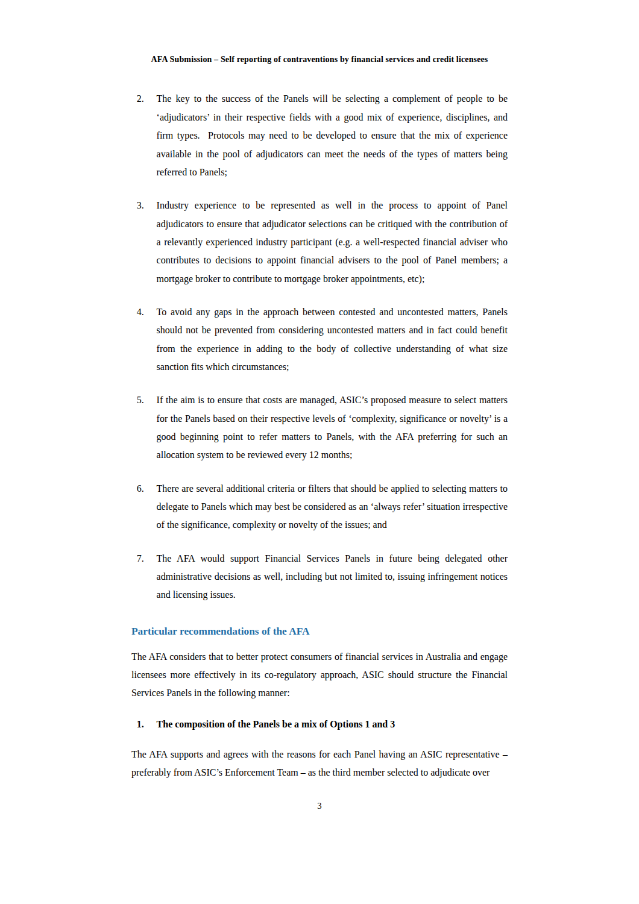AFA Submission – Self reporting of contraventions by financial services and credit licensees
2. The key to the success of the Panels will be selecting a complement of people to be ‘adjudicators’ in their respective fields with a good mix of experience, disciplines, and firm types. Protocols may need to be developed to ensure that the mix of experience available in the pool of adjudicators can meet the needs of the types of matters being referred to Panels;
3. Industry experience to be represented as well in the process to appoint of Panel adjudicators to ensure that adjudicator selections can be critiqued with the contribution of a relevantly experienced industry participant (e.g. a well-respected financial adviser who contributes to decisions to appoint financial advisers to the pool of Panel members; a mortgage broker to contribute to mortgage broker appointments, etc);
4. To avoid any gaps in the approach between contested and uncontested matters, Panels should not be prevented from considering uncontested matters and in fact could benefit from the experience in adding to the body of collective understanding of what size sanction fits which circumstances;
5. If the aim is to ensure that costs are managed, ASIC’s proposed measure to select matters for the Panels based on their respective levels of ‘complexity, significance or novelty’ is a good beginning point to refer matters to Panels, with the AFA preferring for such an allocation system to be reviewed every 12 months;
6. There are several additional criteria or filters that should be applied to selecting matters to delegate to Panels which may best be considered as an ‘always refer’ situation irrespective of the significance, complexity or novelty of the issues; and
7. The AFA would support Financial Services Panels in future being delegated other administrative decisions as well, including but not limited to, issuing infringement notices and licensing issues.
Particular recommendations of the AFA
The AFA considers that to better protect consumers of financial services in Australia and engage licensees more effectively in its co-regulatory approach, ASIC should structure the Financial Services Panels in the following manner:
1. The composition of the Panels be a mix of Options 1 and 3
The AFA supports and agrees with the reasons for each Panel having an ASIC representative – preferably from ASIC’s Enforcement Team – as the third member selected to adjudicate over
3